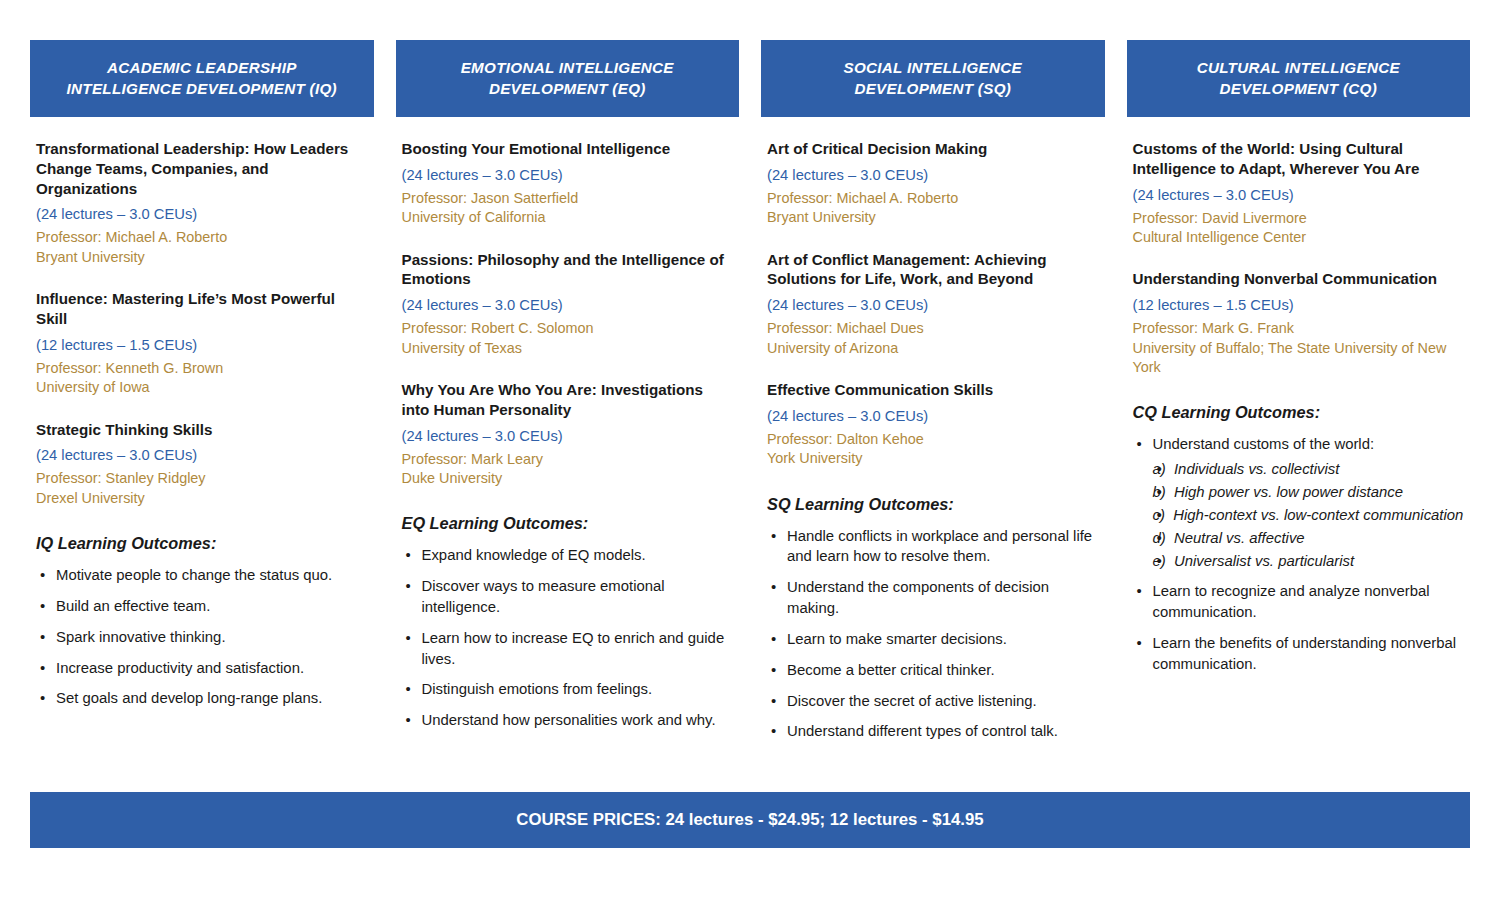ACADEMIC LEADERSHIP
INTELLIGENCE DEVELOPMENT (IQ)
Transformational Leadership: How Leaders Change Teams, Companies, and Organizations
(24 lectures – 3.0 CEUs)
Professor: Michael A. Roberto
Bryant University
Influence: Mastering Life’s Most Powerful Skill
(12 lectures – 1.5 CEUs)
Professor: Kenneth G. Brown
University of Iowa
Strategic Thinking Skills
(24 lectures – 3.0 CEUs)
Professor: Stanley Ridgley
Drexel University
IQ Learning Outcomes:
Motivate people to change the status quo.
Build an effective team.
Spark innovative thinking.
Increase productivity and satisfaction.
Set goals and develop long-range plans.
EMOTIONAL INTELLIGENCE
DEVELOPMENT (EQ)
Boosting Your Emotional Intelligence
(24 lectures – 3.0 CEUs)
Professor: Jason Satterfield
University of California
Passions: Philosophy and the Intelligence of Emotions
(24 lectures – 3.0 CEUs)
Professor: Robert C. Solomon
University of Texas
Why You Are Who You Are: Investigations into Human Personality
(24 lectures – 3.0 CEUs)
Professor: Mark Leary
Duke University
EQ Learning Outcomes:
Expand knowledge of EQ models.
Discover ways to measure emotional intelligence.
Learn how to increase EQ to enrich and guide lives.
Distinguish emotions from feelings.
Understand how personalities work and why.
SOCIAL INTELLIGENCE
DEVELOPMENT (SQ)
Art of Critical Decision Making
(24 lectures – 3.0 CEUs)
Professor: Michael A. Roberto
Bryant University
Art of Conflict Management: Achieving Solutions for Life, Work, and Beyond
(24 lectures – 3.0 CEUs)
Professor: Michael Dues
University of Arizona
Effective Communication Skills
(24 lectures – 3.0 CEUs)
Professor: Dalton Kehoe
York University
SQ Learning Outcomes:
Handle conflicts in workplace and personal life and learn how to resolve them.
Understand the components of decision making.
Learn to make smarter decisions.
Become a better critical thinker.
Discover the secret of active listening.
Understand different types of control talk.
CULTURAL INTELLIGENCE
DEVELOPMENT (CQ)
Customs of the World: Using Cultural Intelligence to Adapt, Wherever You Are
(24 lectures – 3.0 CEUs)
Professor: David Livermore
Cultural Intelligence Center
Understanding Nonverbal Communication
(12 lectures – 1.5 CEUs)
Professor: Mark G. Frank
University of Buffalo; The State University of New York
CQ Learning Outcomes:
Understand customs of the world:
a) Individuals vs. collectivist
b) High power vs. low power distance
c) High-context vs. low-context communication
d) Neutral vs. affective
e) Universalist vs. particularist
Learn to recognize and analyze nonverbal communication.
Learn the benefits of understanding nonverbal communication.
COURSE PRICES: 24 lectures - $24.95; 12 lectures - $14.95